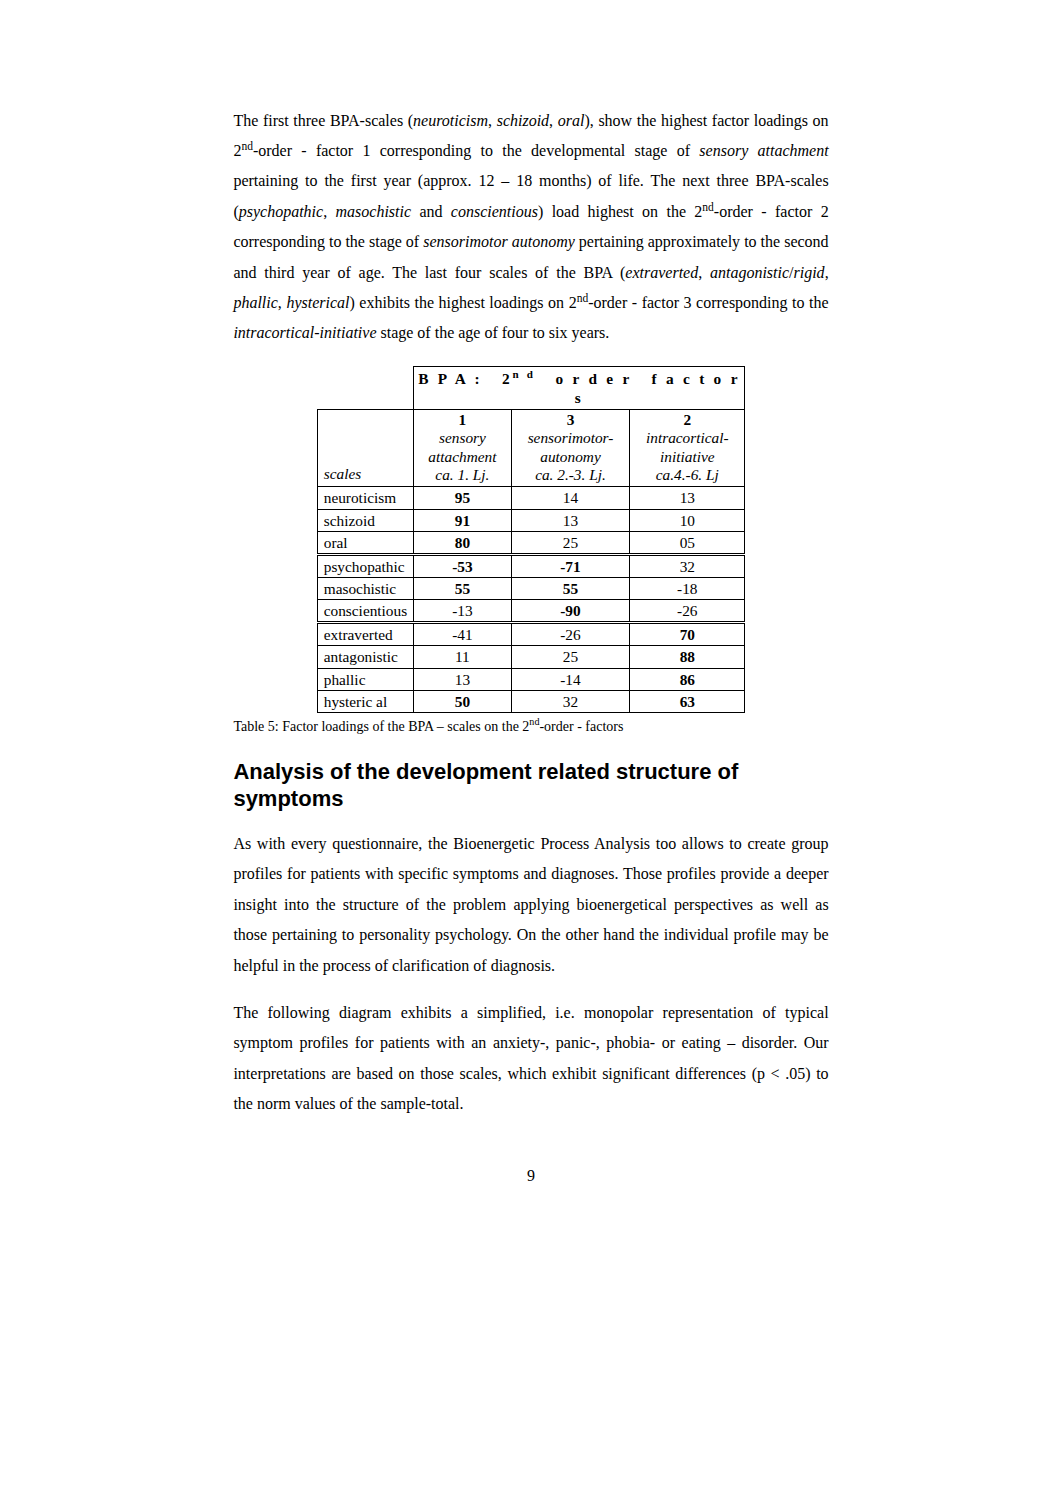The first three BPA-scales (neuroticism, schizoid, oral), show the highest factor loadings on 2nd-order - factor 1 corresponding to the developmental stage of sensory attachment pertaining to the first year (approx. 12 – 18 months) of life. The next three BPA-scales (psychopathic, masochistic and conscientious) load highest on the 2nd-order - factor 2 corresponding to the stage of sensorimotor autonomy pertaining approximately to the second and third year of age. The last four scales of the BPA (extraverted, antagonistic/rigid, phallic, hysterical) exhibits the highest loadings on 2nd-order - factor 3 corresponding to the intracortical-initiative stage of the age of four to six years.
| | B P A : 2 n d o r d e r f a c t o r s |
| scales | 1 sensory attachment ca. 1. Lj. | 3 sensorimotor- autonomy ca. 2.-3. Lj. | 2 intracortical- initiative ca.4.-6. Lj |
| neuroticism | 95 | 14 | 13 |
| schizoid | 91 | 13 | 10 |
| oral | 80 | 25 | 05 |
| psychopathic | -53 | -71 | 32 |
| masochistic | 55 | 55 | -18 |
| conscientious | -13 | -90 | -26 |
| extraverted | -41 | -26 | 70 |
| antagonistic | 11 | 25 | 88 |
| phallic | 13 | -14 | 86 |
| hysteric al | 50 | 32 | 63 |
Table 5: Factor loadings of the BPA – scales on the 2nd-order - factors
Analysis of the development related structure of symptoms
As with every questionnaire, the Bioenergetic Process Analysis too allows to create group profiles for patients with specific symptoms and diagnoses. Those profiles provide a deeper insight into the structure of the problem applying bioenergetical perspectives as well as those pertaining to personality psychology. On the other hand the individual profile may be helpful in the process of clarification of diagnosis.
The following diagram exhibits a simplified, i.e. monopolar representation of typical symptom profiles for patients with an anxiety-, panic-, phobia- or eating – disorder. Our interpretations are based on those scales, which exhibit significant differences (p < .05) to the norm values of the sample-total.
9